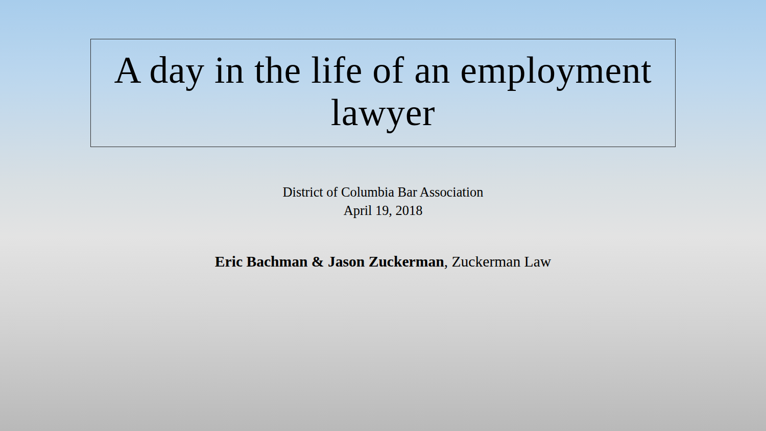A day in the life of an employment lawyer
District of Columbia Bar Association
April 19, 2018
Eric Bachman & Jason Zuckerman, Zuckerman Law